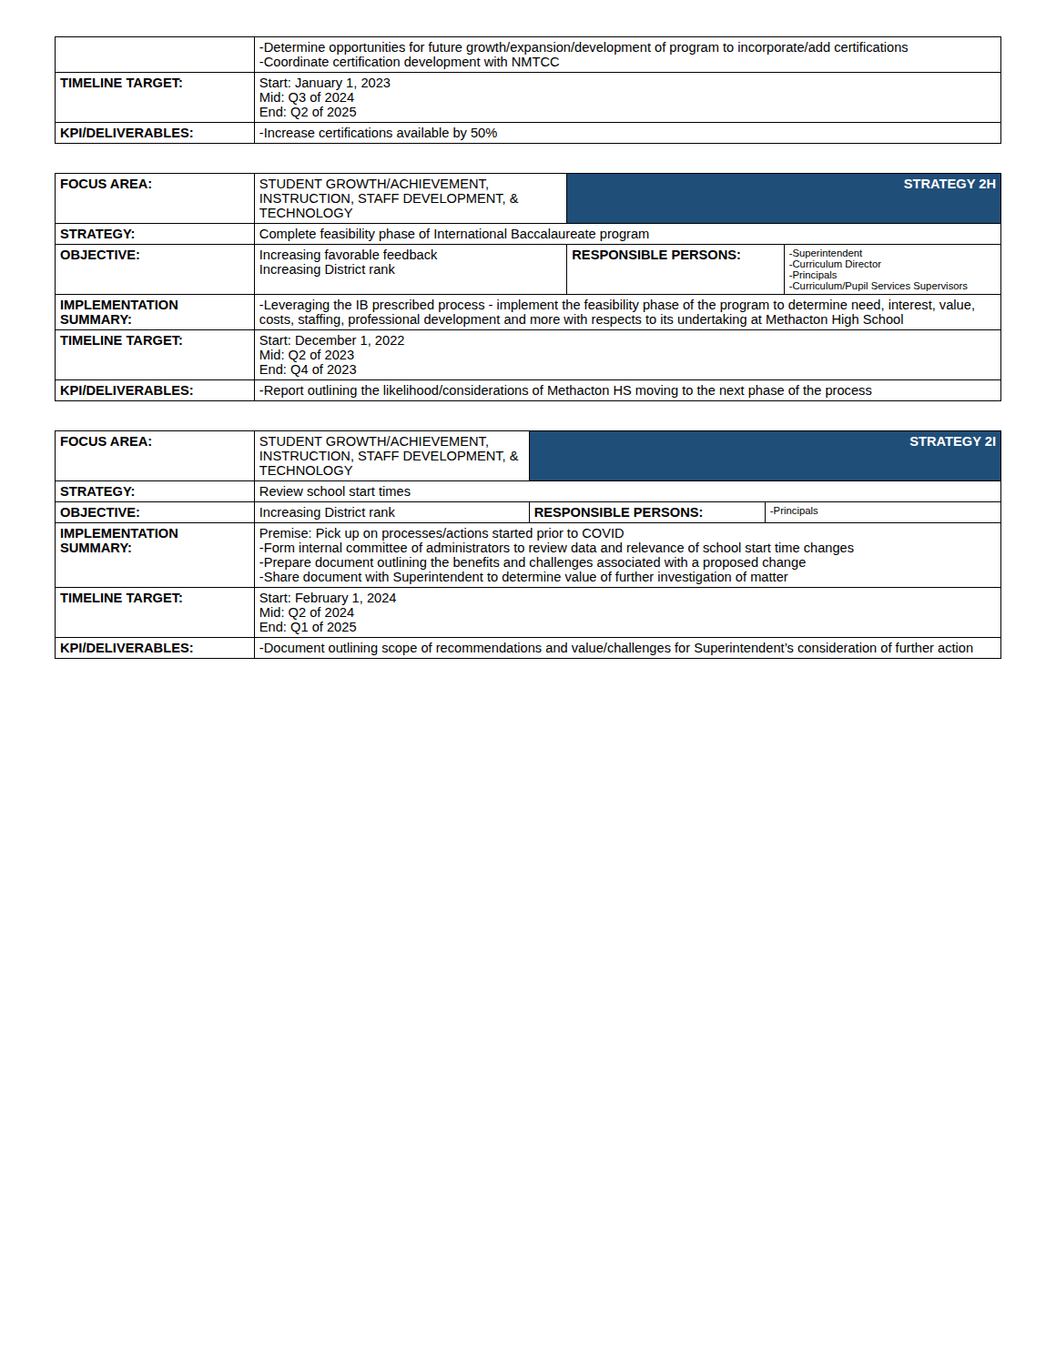| | -Determine opportunities for future growth/expansion/development of program to incorporate/add certifications -Coordinate certification development with NMTCC |
| TIMELINE TARGET: | Start: January 1, 2023 Mid: Q3 of 2024 End: Q2 of 2025 |
| KPI/DELIVERABLES: | -Increase certifications available by 50% |
| FOCUS AREA: | STUDENT GROWTH/ACHIEVEMENT, INSTRUCTION, STAFF DEVELOPMENT, & TECHNOLOGY | STRATEGY 2H |
| STRATEGY: | Complete feasibility phase of International Baccalaureate program |
| OBJECTIVE: | Increasing favorable feedback Increasing District rank | RESPONSIBLE PERSONS: | -Superintendent -Curriculum Director -Principals -Curriculum/Pupil Services Supervisors |
| IMPLEMENTATION SUMMARY: | -Leveraging the IB prescribed process - implement the feasibility phase of the program to determine need, interest, value, costs, staffing, professional development and more with respects to its undertaking at Methacton High School |
| TIMELINE TARGET: | Start: December 1, 2022 Mid: Q2 of 2023 End: Q4 of 2023 |
| KPI/DELIVERABLES: | -Report outlining the likelihood/considerations of Methacton HS moving to the next phase of the process |
| FOCUS AREA: | STUDENT GROWTH/ACHIEVEMENT, INSTRUCTION, STAFF DEVELOPMENT, & TECHNOLOGY | STRATEGY 2I |
| STRATEGY: | Review school start times |
| OBJECTIVE: | Increasing District rank | RESPONSIBLE PERSONS: | -Principals |
| IMPLEMENTATION SUMMARY: | Premise: Pick up on processes/actions started prior to COVID -Form internal committee of administrators to review data and relevance of school start time changes -Prepare document outlining the benefits and challenges associated with a proposed change -Share document with Superintendent to determine value of further investigation of matter |
| TIMELINE TARGET: | Start: February 1, 2024 Mid: Q2 of 2024 End: Q1 of 2025 |
| KPI/DELIVERABLES: | -Document outlining scope of recommendations and value/challenges for Superintendent’s consideration of further action |